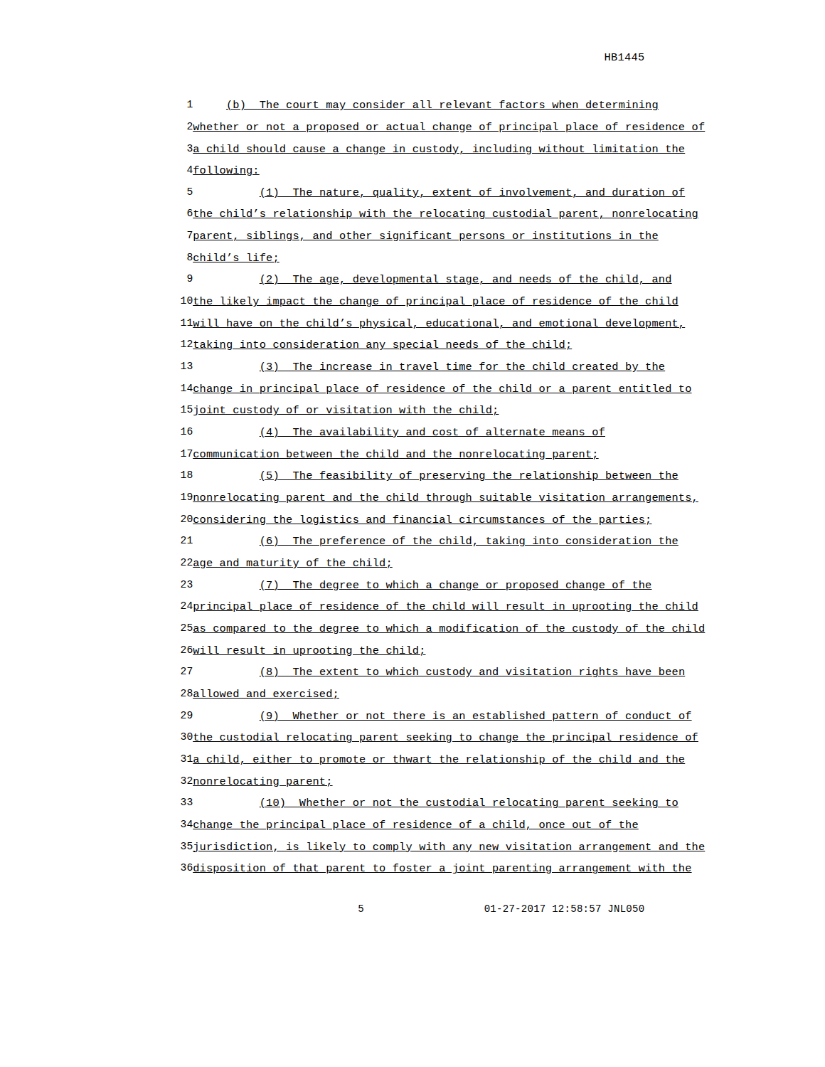HB1445
| 1 | (b) The court may consider all relevant factors when determining |
| 2 | whether or not a proposed or actual change of principal place of residence of |
| 3 | a child should cause a change in custody, including without limitation the |
| 4 | following: |
| 5 | (1) The nature, quality, extent of involvement, and duration of |
| 6 | the child’s relationship with the relocating custodial parent, nonrelocating |
| 7 | parent, siblings, and other significant persons or institutions in the |
| 8 | child’s life; |
| 9 | (2) The age, developmental stage, and needs of the child, and |
| 10 | the likely impact the change of principal place of residence of the child |
| 11 | will have on the child’s physical, educational, and emotional development, |
| 12 | taking into consideration any special needs of the child; |
| 13 | (3) The increase in travel time for the child created by the |
| 14 | change in principal place of residence of the child or a parent entitled to |
| 15 | joint custody of or visitation with the child; |
| 16 | (4) The availability and cost of alternate means of |
| 17 | communication between the child and the nonrelocating parent; |
| 18 | (5) The feasibility of preserving the relationship between the |
| 19 | nonrelocating parent and the child through suitable visitation arrangements, |
| 20 | considering the logistics and financial circumstances of the parties; |
| 21 | (6) The preference of the child, taking into consideration the |
| 22 | age and maturity of the child; |
| 23 | (7) The degree to which a change or proposed change of the |
| 24 | principal place of residence of the child will result in uprooting the child |
| 25 | as compared to the degree to which a modification of the custody of the child |
| 26 | will result in uprooting the child; |
| 27 | (8) The extent to which custody and visitation rights have been |
| 28 | allowed and exercised; |
| 29 | (9) Whether or not there is an established pattern of conduct of |
| 30 | the custodial relocating parent seeking to change the principal residence of |
| 31 | a child, either to promote or thwart the relationship of the child and the |
| 32 | nonrelocating parent; |
| 33 | (10) Whether or not the custodial relocating parent seeking to |
| 34 | change the principal place of residence of a child, once out of the |
| 35 | jurisdiction, is likely to comply with any new visitation arrangement and the |
| 36 | disposition of that parent to foster a joint parenting arrangement with the |
5 01-27-2017 12:58:57 JNL050